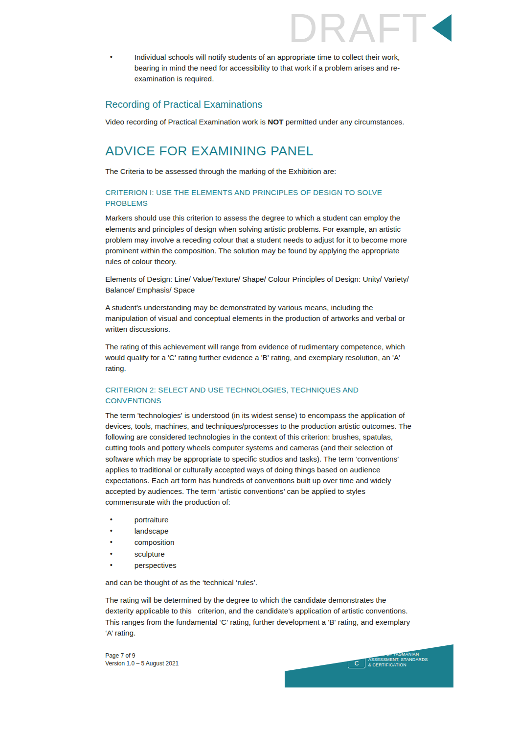DRAFT
Individual schools will notify students of an appropriate time to collect their work, bearing in mind the need for accessibility to that work if a problem arises and re-examination is required.
Recording of Practical Examinations
Video recording of Practical Examination work is NOT permitted under any circumstances.
ADVICE FOR EXAMINING PANEL
The Criteria to be assessed through the marking of the Exhibition are:
Criterion I: Use the Elements and Principles of Design to Solve Problems
Markers should use this criterion to assess the degree to which a student can employ the elements and principles of design when solving artistic problems. For example, an artistic problem may involve a receding colour that a student needs to adjust for it to become more prominent within the composition. The solution may be found by applying the appropriate rules of colour theory.
Elements of Design: Line/ Value/Texture/ Shape/ Colour Principles of Design: Unity/ Variety/ Balance/ Emphasis/ Space
A student's understanding may be demonstrated by various means, including the manipulation of visual and conceptual elements in the production of artworks and verbal or written discussions.
The rating of this achievement will range from evidence of rudimentary competence, which would qualify for a 'C' rating further evidence a 'B' rating, and exemplary resolution, an 'A' rating.
Criterion 2: Select and Use Technologies, Techniques and Conventions
The term 'technologies' is understood (in its widest sense) to encompass the application of devices, tools, machines, and techniques/processes to the production artistic outcomes. The following are considered technologies in the context of this criterion: brushes, spatulas, cutting tools and pottery wheels computer systems and cameras (and their selection of software which may be appropriate to specific studios and tasks). The term ‘conventions’ applies to traditional or culturally accepted ways of doing things based on audience expectations. Each art form has hundreds of conventions built up over time and widely accepted by audiences. The term ‘artistic conventions’ can be applied to styles commensurate with the production of:
portraiture
landscape
composition
sculpture
perspectives
and can be thought of as the ‘technical ‘rules’.
The rating will be determined by the degree to which the candidate demonstrates the dexterity applicable to this criterion, and the candidate’s application of artistic conventions. This ranges from the fundamental ‘C’ rating, further development a 'B' rating, and exemplary ‘A’ rating.
Page 7 of 9
Version 1.0 – 5 August 2021
A T S C
Office of Tasmanian
Assessment, Standards
& Certification